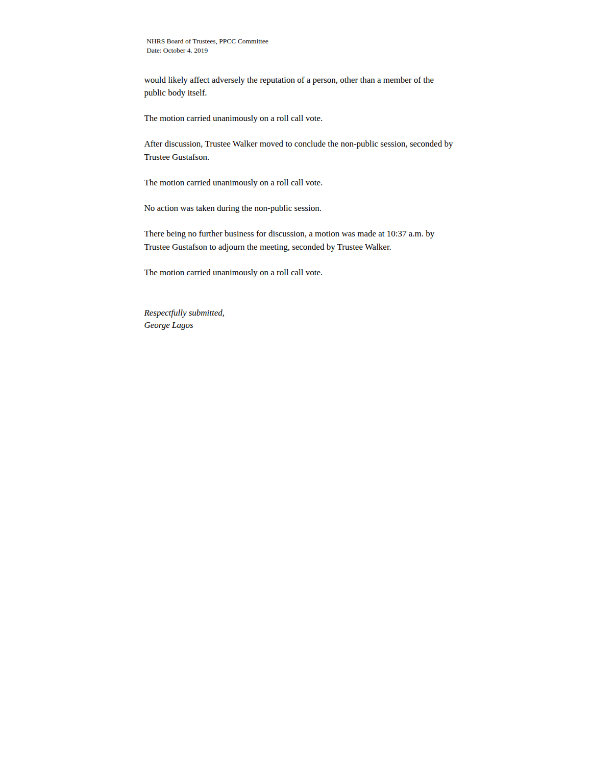NHRS Board of Trustees, PPCC Committee
Date: October 4. 2019
would likely affect adversely the reputation of a person, other than a member of the public body itself.
The motion carried unanimously on a roll call vote.
After discussion, Trustee Walker moved to conclude the non-public session, seconded by Trustee Gustafson.
The motion carried unanimously on a roll call vote.
No action was taken during the non-public session.
There being no further business for discussion, a motion was made at 10:37 a.m. by Trustee Gustafson to adjourn the meeting, seconded by Trustee Walker.
The motion carried unanimously on a roll call vote.
Respectfully submitted,
George Lagos